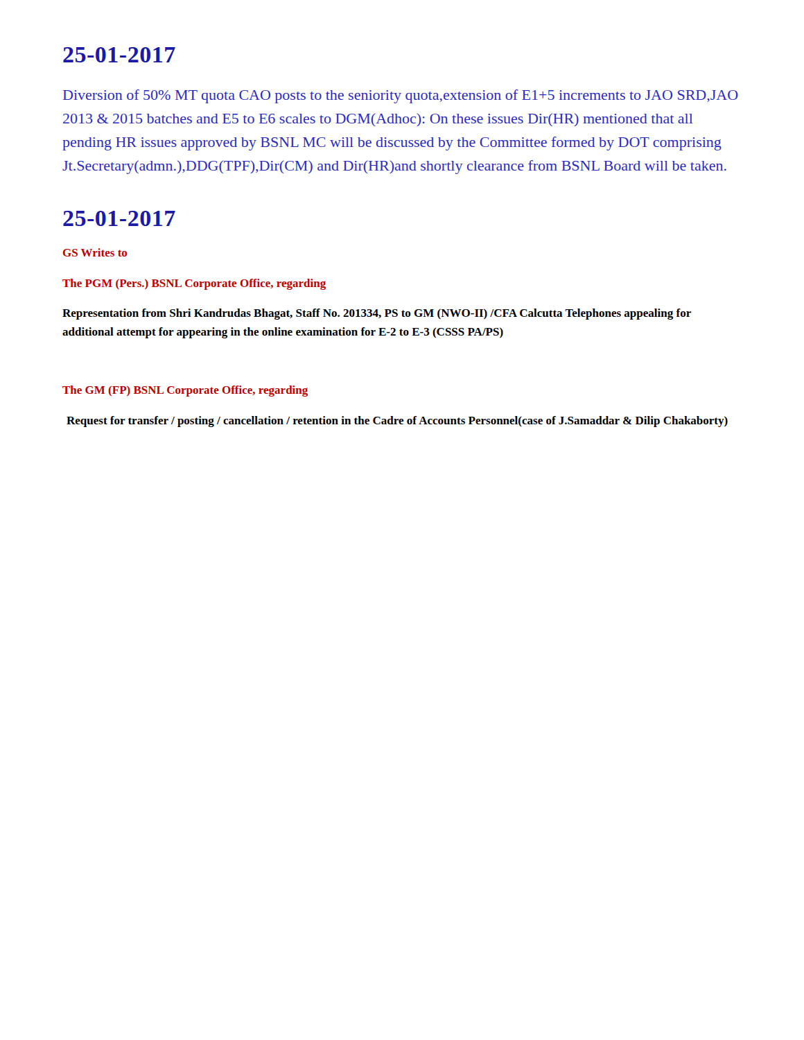25-01-2017
Diversion of 50% MT quota CAO posts to the seniority quota,extension of E1+5 increments to JAO SRD,JAO 2013 & 2015 batches and E5 to E6 scales to DGM(Adhoc): On these issues Dir(HR) mentioned that all pending HR issues approved by BSNL MC will be discussed by the Committee formed by DOT comprising Jt.Secretary(admn.),DDG(TPF),Dir(CM) and Dir(HR)and shortly clearance from BSNL Board will be taken.
25-01-2017
GS Writes to
The PGM (Pers.) BSNL Corporate Office, regarding
Representation from Shri Kandrudas Bhagat, Staff No. 201334, PS to GM (NWO-II) /CFA Calcutta Telephones appealing for additional attempt for appearing in the online examination for E-2 to E-3 (CSSS PA/PS)
The GM (FP) BSNL Corporate Office, regarding
Request for transfer / posting / cancellation / retention in the Cadre of Accounts Personnel(case of J.Samaddar & Dilip Chakaborty)